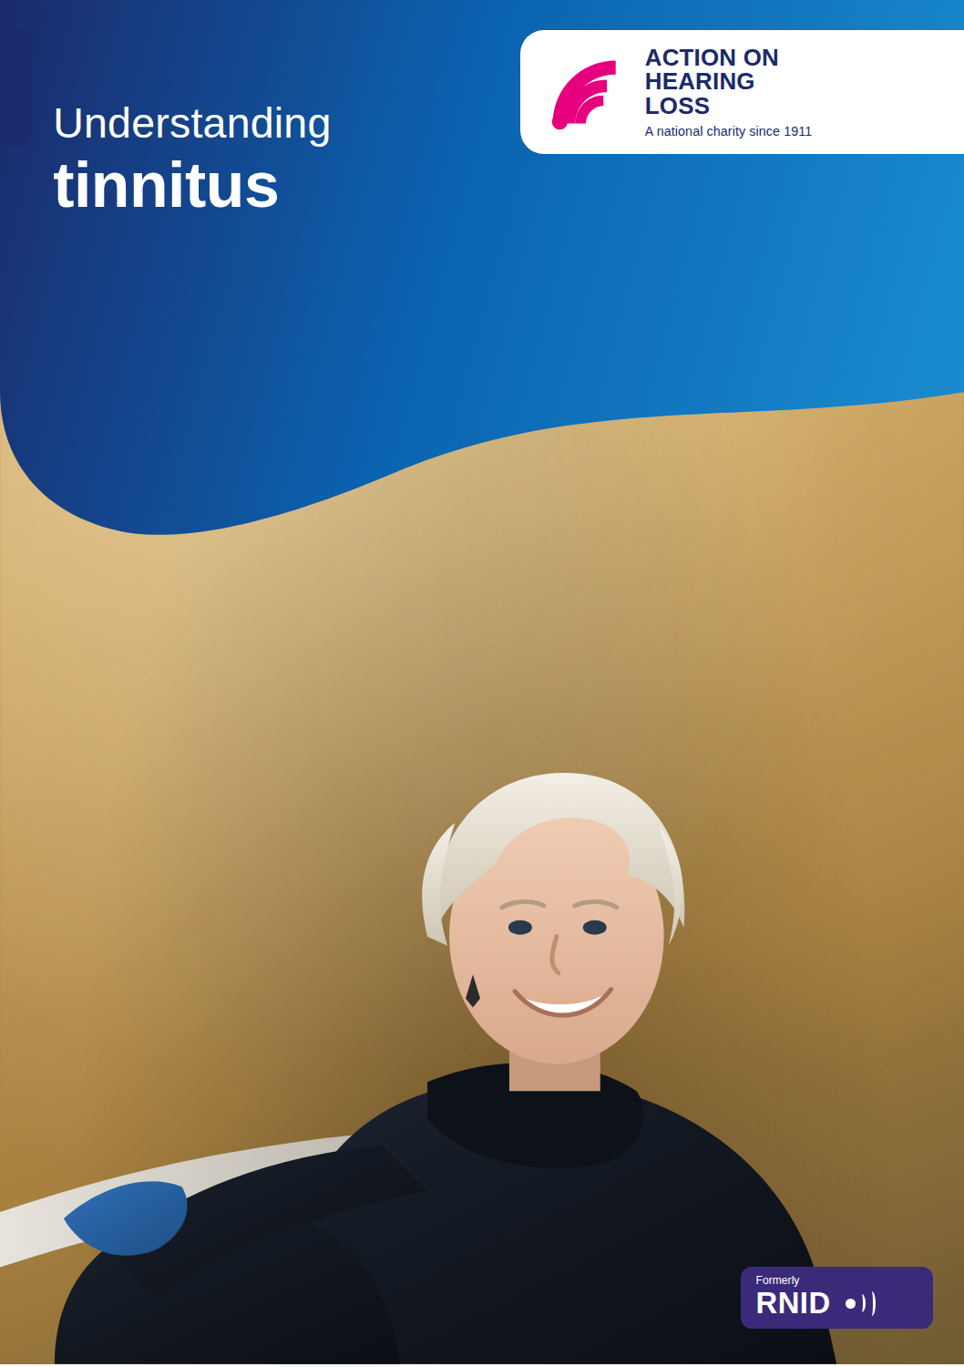Understanding tinnitus
ACTION ON HEARING LOSS A national charity since 1911
Formerly RNID